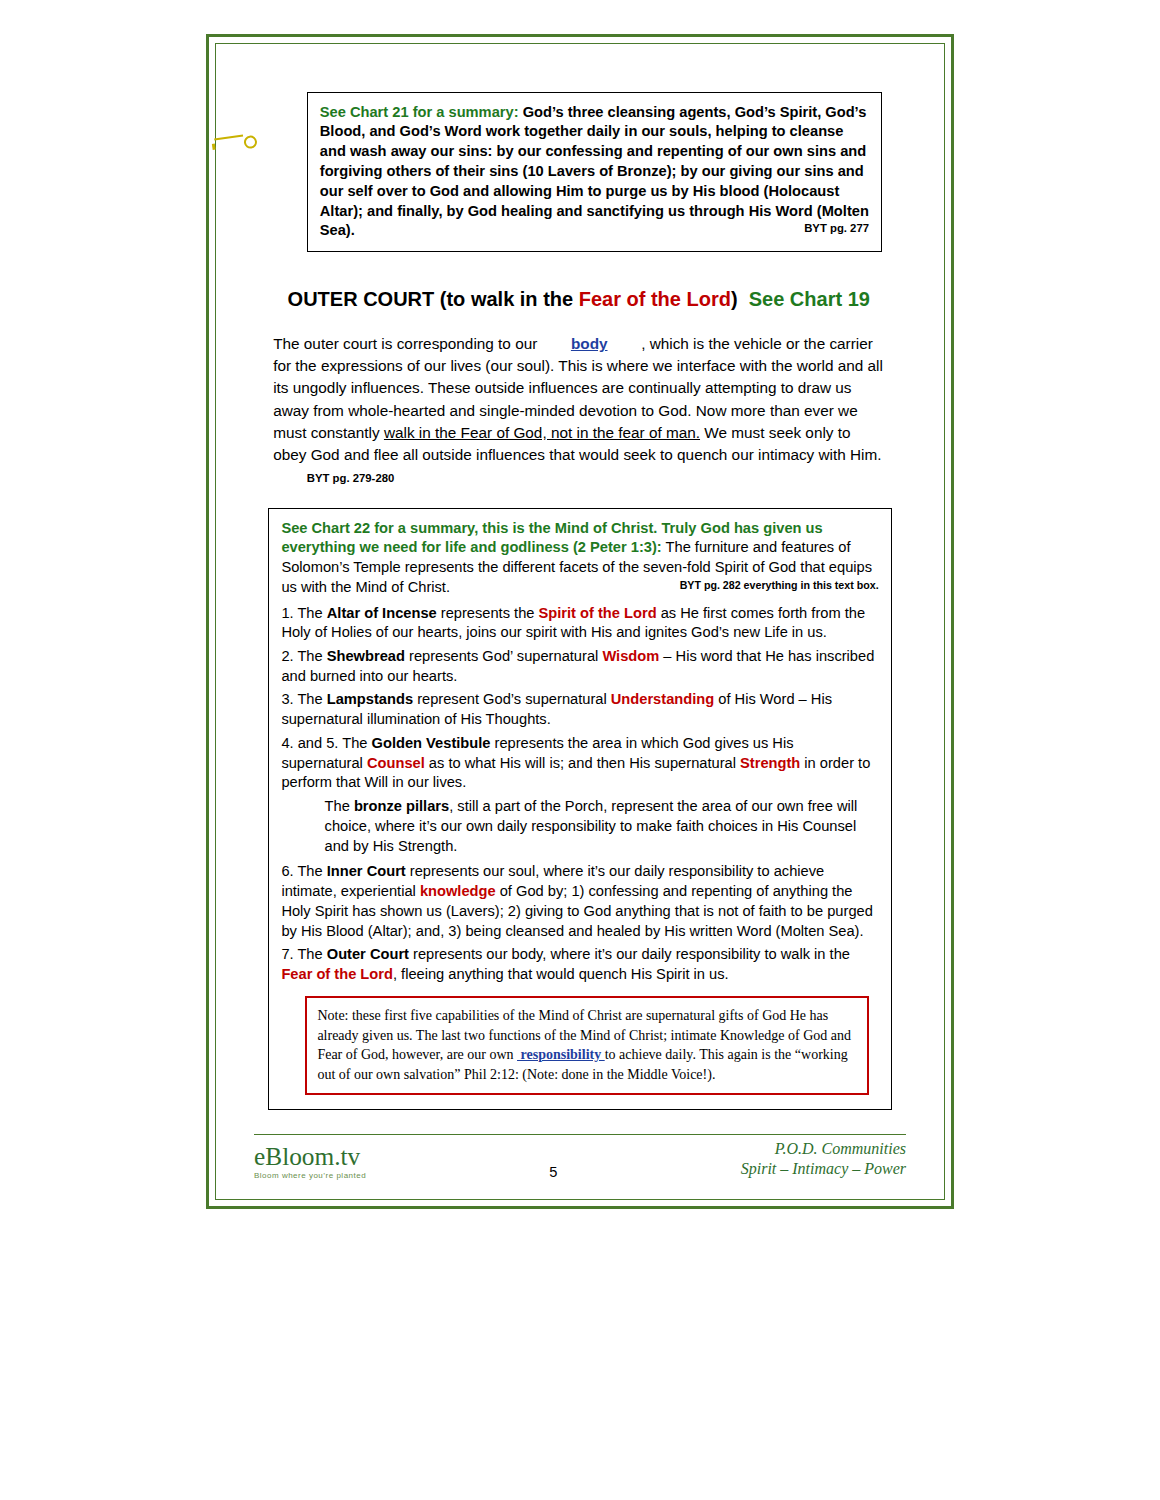See Chart 21 for a summary: God’s three cleansing agents, God’s Spirit, God’s Blood, and God’s Word work together daily in our souls, helping to cleanse and wash away our sins: by our confessing and repenting of our own sins and forgiving others of their sins (10 Lavers of Bronze); by our giving our sins and our self over to God and allowing Him to purge us by His blood (Holocaust Altar); and finally, by God healing and sanctifying us through His Word (Molten Sea). BYT pg. 277
OUTER COURT (to walk in the Fear of the Lord) See Chart 19
The outer court is corresponding to ourbody, which is the vehicle or the carrier for the expressions of our lives (our soul). This is where we interface with the world and all its ungodly influences. These outside influences are continually attempting to draw us away from whole-hearted and single-minded devotion to God. Now more than ever we must constantly walk in the Fear of God, not in the fear of man. We must seek only to obey God and flee all outside influences that would seek to quench our intimacy with Him. BYT pg. 279-280
See Chart 22 for a summary, this is the Mind of Christ. Truly God has given us everything we need for life and godliness (2 Peter 1:3): The furniture and features of Solomon’s Temple represents the different facets of the seven-fold Spirit of God that equips us with the Mind of Christ. BYT pg. 282 everything in this text box.
1. The Altar of Incense represents the Spirit of the Lord as He first comes forth from the Holy of Holies of our hearts, joins our spirit with His and ignites God’s new Life in us.
2. The Shewbread represents God’ supernatural Wisdom – His word that He has inscribed and burned into our hearts.
3. The Lampstands represent God’s supernatural Understanding of His Word – His supernatural illumination of His Thoughts.
4. and 5. The Golden Vestibule represents the area in which God gives us His supernatural Counsel as to what His will is; and then His supernatural Strength in order to perform that Will in our lives.
The bronze pillars, still a part of the Porch, represent the area of our own free will choice, where it’s our own daily responsibility to make faith choices in His Counsel and by His Strength.
6. The Inner Court represents our soul, where it’s our daily responsibility to achieve intimate, experiential knowledge of God by; 1) confessing and repenting of anything the Holy Spirit has shown us (Lavers); 2) giving to God anything that is not of faith to be purged by His Blood (Altar); and, 3) being cleansed and healed by His written Word (Molten Sea).
7. The Outer Court represents our body, where it’s our daily responsibility to walk in the Fear of the Lord, fleeing anything that would quench His Spirit in us.
Note: these first five capabilities of the Mind of Christ are supernatural gifts of God He has already given us. The last two functions of the Mind of Christ; intimate Knowledge of God and Fear of God, however, are our own responsibility to achieve daily. This again is the “working out of our own salvation” Phil 2:12: (Note: done in the Middle Voice!).
eBloom.tv
Bloom where you’re planted
5
P.O.D. Communities
Spirit – Intimacy – Power